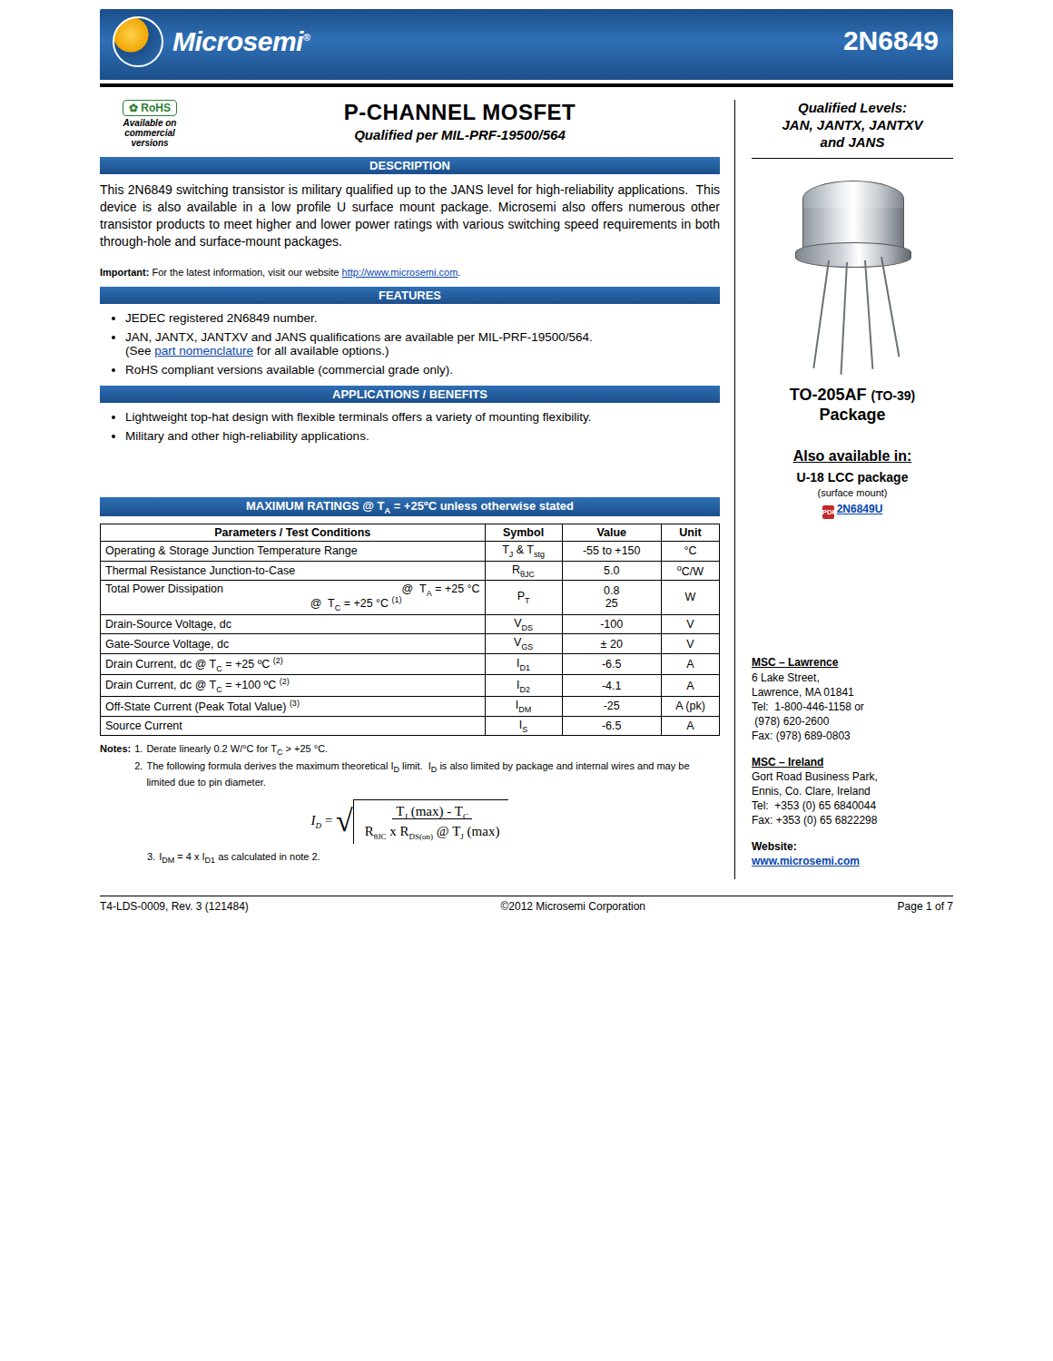Microsemi®
2N6849
✿ RoHS
Available on
commercial
versions
P-CHANNEL MOSFET
Qualified per MIL-PRF-19500/564
DESCRIPTION
This 2N6849 switching transistor is military qualified up to the JANS level for high-reliability applications. This device is also available in a low profile U surface mount package. Microsemi also offers numerous other transistor products to meet higher and lower power ratings with various switching speed requirements in both through-hole and surface-mount packages.
Important: For the latest information, visit our website http://www.microsemi.com.
FEATURES
JEDEC registered 2N6849 number.
JAN, JANTX, JANTXV and JANS qualifications are available per MIL-PRF-19500/564. (See part nomenclature for all available options.)
RoHS compliant versions available (commercial grade only).
APPLICATIONS / BENEFITS
Lightweight top-hat design with flexible terminals offers a variety of mounting flexibility.
Military and other high-reliability applications.
MAXIMUM RATINGS @ TA = +25ºC unless otherwise stated
| Parameters / Test Conditions | Symbol | Value | Unit |
| --- | --- | --- | --- |
| Operating & Storage Junction Temperature Range | T J & T stg | -55 to +150 | °C |
| Thermal Resistance Junction-to-Case | R θJC | 5.0 | o C/W |
| Total Power Dissipation @ T A = +25 °C @ T C = +25 °C (1) | P T | 0.8 25 | W |
| Drain-Source Voltage, dc | V DS | -100 | V |
| Gate-Source Voltage, dc | V GS | ± 20 | V |
| Drain Current, dc @ T C = +25 ºC (2) | I D1 | -6.5 | A |
| Drain Current, dc @ T C = +100 ºC (2) | I D2 | -4.1 | A |
| Off-State Current (Peak Total Value) (3) | I DM | -25 | A (pk) |
| Source Current | I S | -6.5 | A |
| Notes: | 1. | Derate linearly 0.2 W/°C for T C > +25 °C. |
| | 2. | The following formula derives the maximum theoretical I D limit. I D is also limited by package and internal wires and may be limited due to pin diameter. |
ID = √ TJ (max) - TC
RθJC x RDS(on) @ TJ (max)
| | 3. | I DM = 4 x I D1 as calculated in note 2. |
Qualified Levels:
JAN, JANTX, JANTXV
and JANS
TO-205AF (TO-39)
Package
Also available in:
U-18 LCC package
(surface mount)
PDF 2N6849U
MSC – Lawrence
6 Lake Street,
Lawrence, MA 01841
Tel: 1-800-446-1158 or
(978) 620-2600
Fax: (978) 689-0803
MSC – Ireland
Gort Road Business Park,
Ennis, Co. Clare, Ireland
Tel: +353 (0) 65 6840044
Fax: +353 (0) 65 6822298
Website:
www.microsemi.com
T4-LDS-0009, Rev. 3 (121484)
©2012 Microsemi Corporation
Page 1 of 7